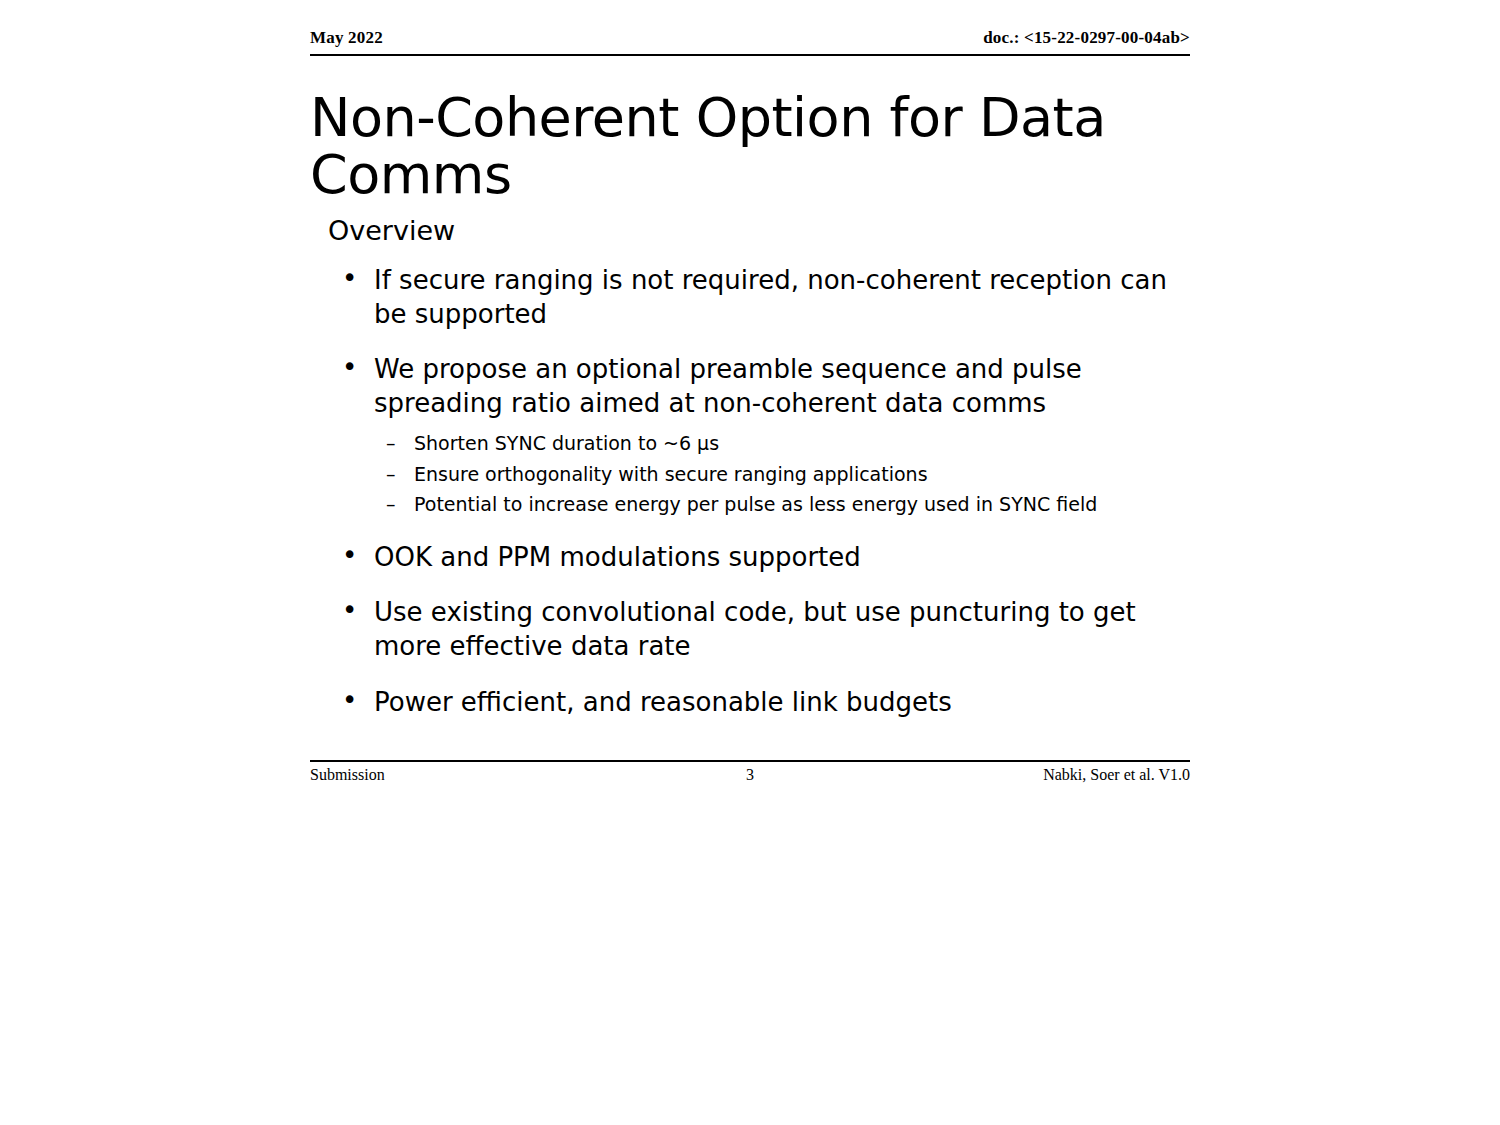May 2022
doc.: <15-22-0297-00-04ab>
Non-Coherent Option for Data Comms
Overview
If secure ranging is not required, non-coherent reception can be supported
We propose an optional preamble sequence and pulse spreading ratio aimed at non-coherent data comms
Shorten SYNC duration to ~6 µs
Ensure orthogonality with secure ranging applications
Potential to increase energy per pulse as less energy used in SYNC field
OOK and PPM modulations supported
Use existing convolutional code, but use puncturing to get more effective data rate
Power efficient, and reasonable link budgets
Submission
3
Nabki, Soer et al. V1.0